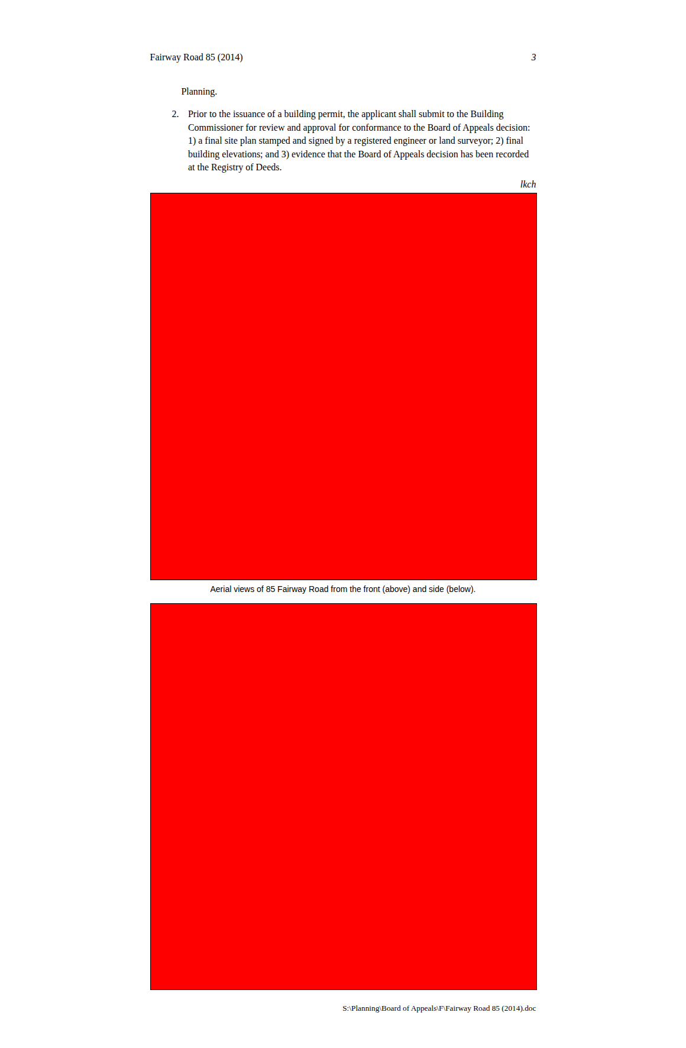Fairway Road 85 (2014)
3
Planning.
Prior to the issuance of a building permit, the applicant shall submit to the Building Commissioner for review and approval for conformance to the Board of Appeals decision: 1) a final site plan stamped and signed by a registered engineer or land surveyor; 2) final building elevations; and 3) evidence that the Board of Appeals decision has been recorded at the Registry of Deeds.
lkch
Aerial views of 85 Fairway Road from the front (above) and side (below).
S:\Planning\Board of Appeals\F\Fairway Road 85 (2014).doc